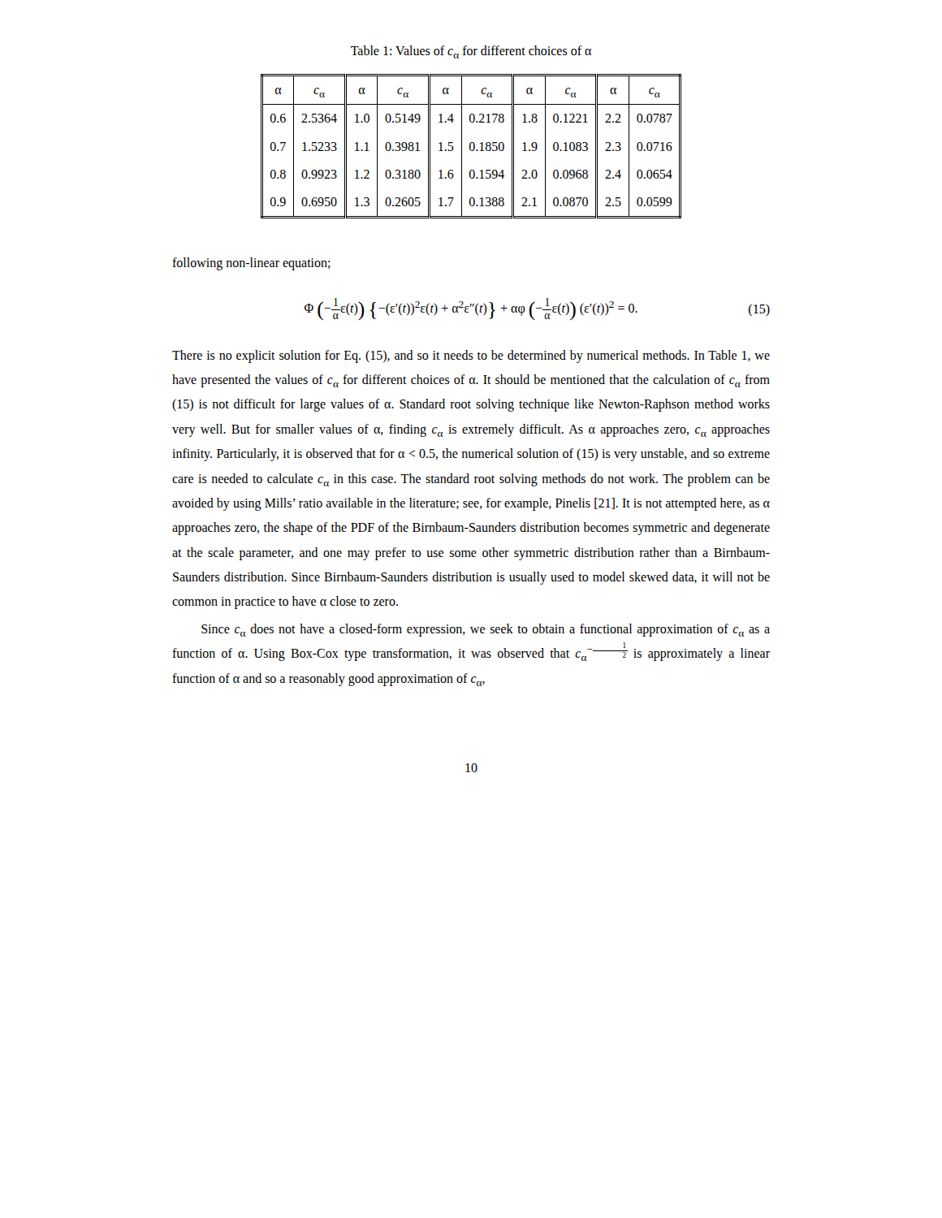Table 1: Values of cα for different choices of α
| α | c α | α | c α | α | c α | α | c α | α | c α |
| 0.6 | 2.5364 | 1.0 | 0.5149 | 1.4 | 0.2178 | 1.8 | 0.1221 | 2.2 | 0.0787 |
| 0.7 | 1.5233 | 1.1 | 0.3981 | 1.5 | 0.1850 | 1.9 | 0.1083 | 2.3 | 0.0716 |
| 0.8 | 0.9923 | 1.2 | 0.3180 | 1.6 | 0.1594 | 2.0 | 0.0968 | 2.4 | 0.0654 |
| 0.9 | 0.6950 | 1.3 | 0.2605 | 1.7 | 0.1388 | 2.1 | 0.0870 | 2.5 | 0.0599 |
following non-linear equation;
Φ (−1 αε(t)) {−(ε′(t))2ε(t) + α2ε″(t)} + αφ (−1 αε(t)) (ε′(t))2 = 0. (15)
There is no explicit solution for Eq. (15), and so it needs to be determined by numerical methods. In Table 1, we have presented the values of cα for different choices of α. It should be mentioned that the calculation of cα from (15) is not difficult for large values of α. Standard root solving technique like Newton-Raphson method works very well. But for smaller values of α, finding cα is extremely difficult. As α approaches zero, cα approaches infinity. Particularly, it is observed that for α < 0.5, the numerical solution of (15) is very unstable, and so extreme care is needed to calculate cα in this case. The standard root solving methods do not work. The problem can be avoided by using Mills’ ratio available in the literature; see, for example, Pinelis [21]. It is not attempted here, as α approaches zero, the shape of the PDF of the Birnbaum-Saunders distribution becomes symmetric and degenerate at the scale parameter, and one may prefer to use some other symmetric distribution rather than a Birnbaum-Saunders distribution. Since Birnbaum-Saunders distribution is usually used to model skewed data, it will not be common in practice to have α close to zero.
Since cα does not have a closed-form expression, we seek to obtain a functional approximation of cα as a function of α. Using Box-Cox type transformation, it was observed that cα−12 is approximately a linear function of α and so a reasonably good approximation of cα,
10